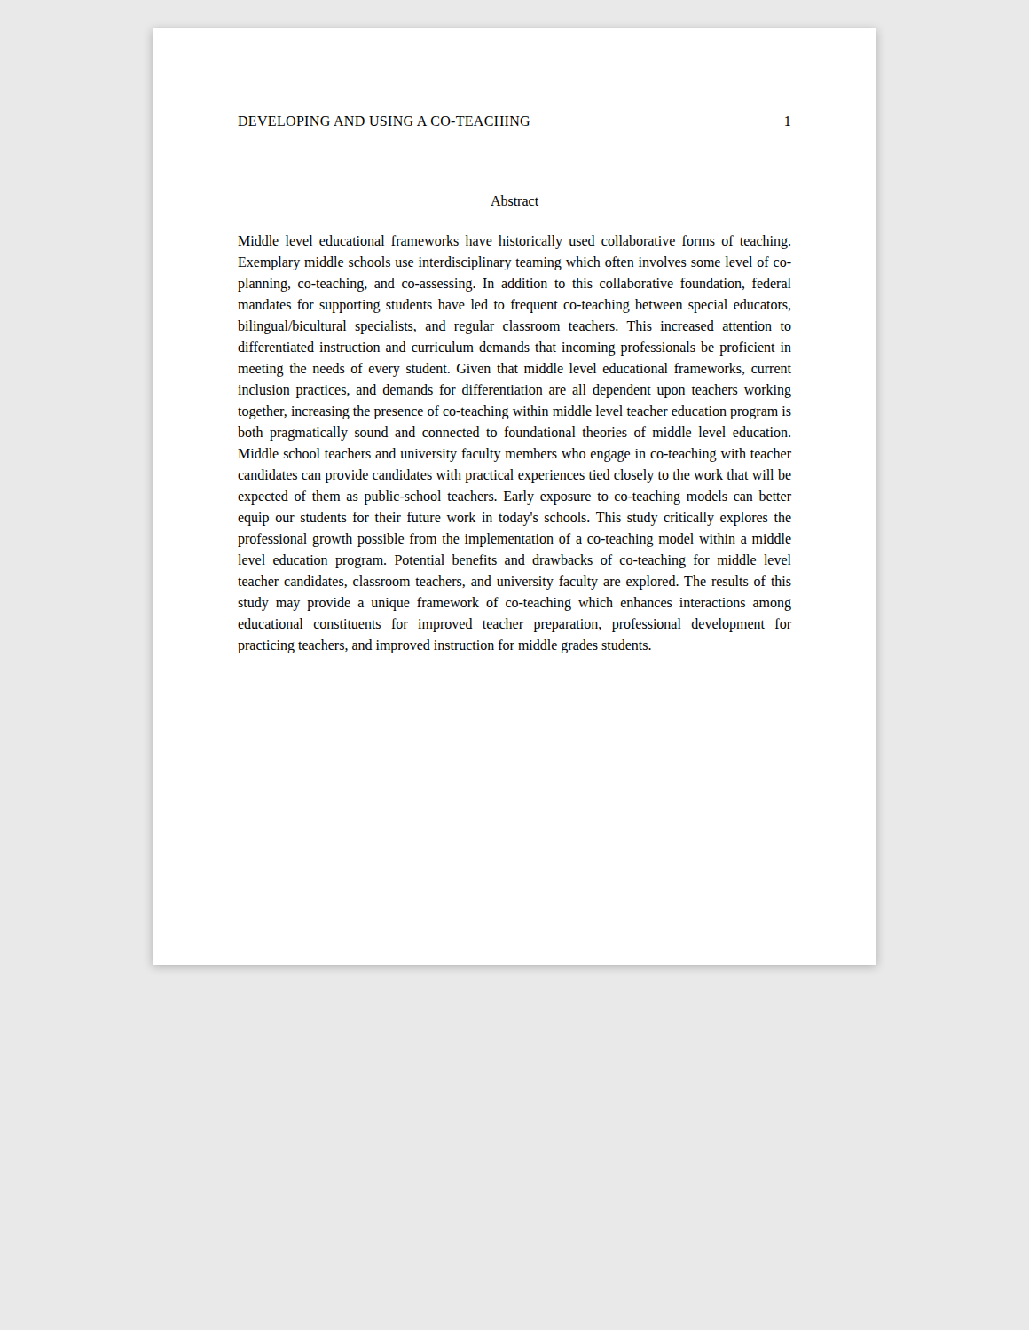Developing and Using a Co-Teaching 1
Abstract
Middle level educational frameworks have historically used collaborative forms of teaching. Exemplary middle schools use interdisciplinary teaming which often involves some level of co-planning, co-teaching, and co-assessing. In addition to this collaborative foundation, federal mandates for supporting students have led to frequent co-teaching between special educators, bilingual/bicultural specialists, and regular classroom teachers. This increased attention to differentiated instruction and curriculum demands that incoming professionals be proficient in meeting the needs of every student. Given that middle level educational frameworks, current inclusion practices, and demands for differentiation are all dependent upon teachers working together, increasing the presence of co-teaching within middle level teacher education program is both pragmatically sound and connected to foundational theories of middle level education. Middle school teachers and university faculty members who engage in co-teaching with teacher candidates can provide candidates with practical experiences tied closely to the work that will be expected of them as public-school teachers. Early exposure to co-teaching models can better equip our students for their future work in today's schools. This study critically explores the professional growth possible from the implementation of a co-teaching model within a middle level education program. Potential benefits and drawbacks of co-teaching for middle level teacher candidates, classroom teachers, and university faculty are explored. The results of this study may provide a unique framework of co-teaching which enhances interactions among educational constituents for improved teacher preparation, professional development for practicing teachers, and improved instruction for middle grades students.